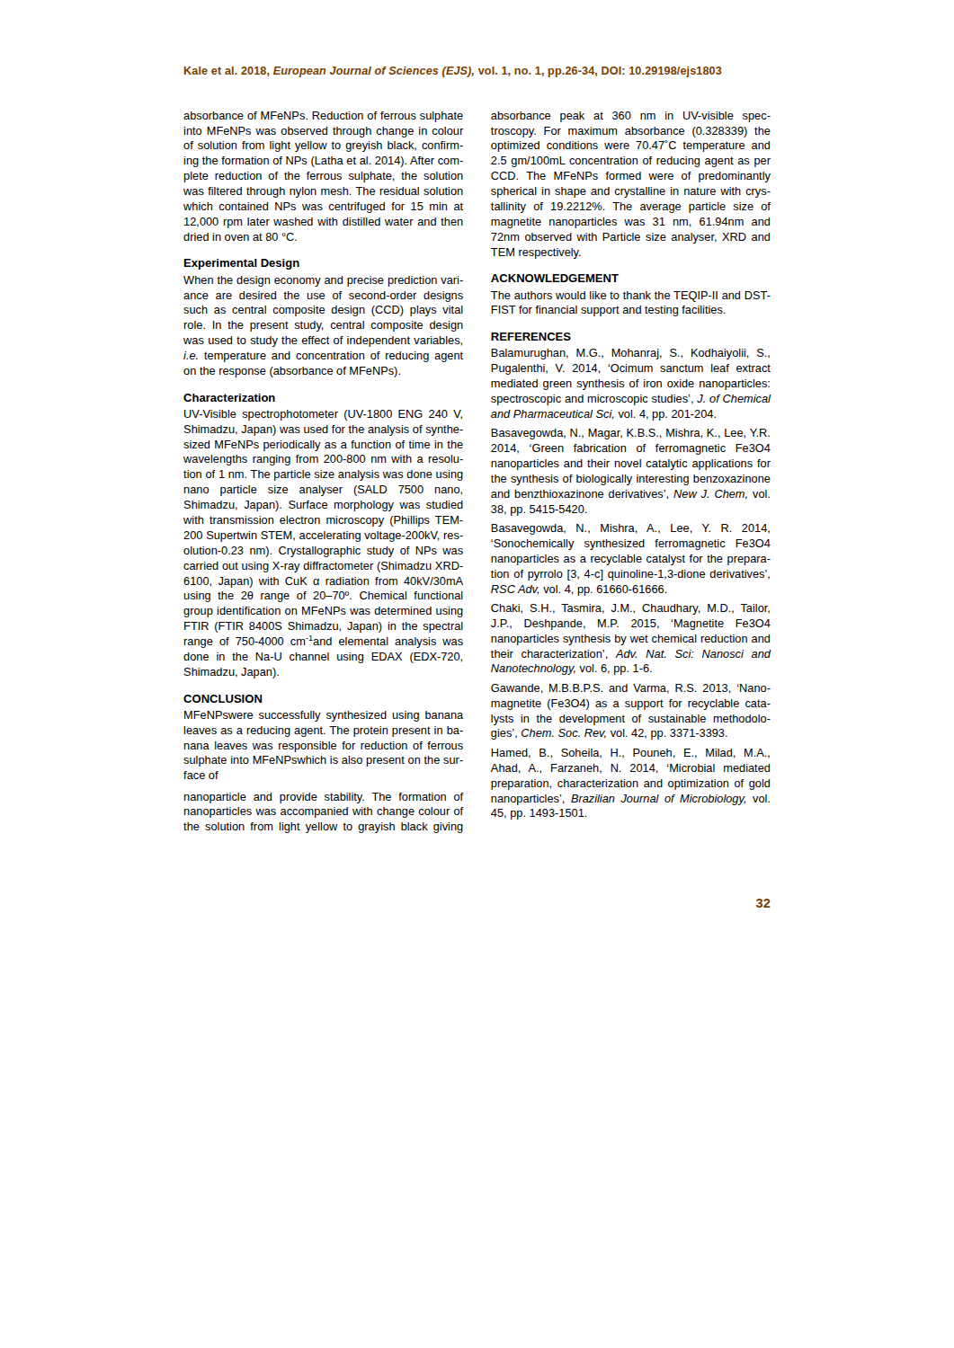Kale et al. 2018, European Journal of Sciences (EJS), vol. 1, no. 1, pp.26-34, DOI: 10.29198/ejs1803
absorbance of MFeNPs. Reduction of ferrous sulphate into MFeNPs was observed through change in colour of solution from light yellow to greyish black, confirming the formation of NPs (Latha et al. 2014). After complete reduction of the ferrous sulphate, the solution was filtered through nylon mesh. The residual solution which contained NPs was centrifuged for 15 min at 12,000 rpm later washed with distilled water and then dried in oven at 80 °C.
Experimental Design
When the design economy and precise prediction variance are desired the use of second-order designs such as central composite design (CCD) plays vital role. In the present study, central composite design was used to study the effect of independent variables, i.e. temperature and concentration of reducing agent on the response (absorbance of MFeNPs).
Characterization
UV-Visible spectrophotometer (UV-1800 ENG 240 V, Shimadzu, Japan) was used for the analysis of synthesized MFeNPs periodically as a function of time in the wavelengths ranging from 200-800 nm with a resolution of 1 nm. The particle size analysis was done using nano particle size analyser (SALD 7500 nano, Shimadzu, Japan). Surface morphology was studied with transmission electron microscopy (Phillips TEM-200 Supertwin STEM, accelerating voltage-200kV, resolution-0.23 nm). Crystallographic study of NPs was carried out using X-ray diffractometer (Shimadzu XRD-6100, Japan) with CuK α radiation from 40kV/30mA using the 2θ range of 20–70º. Chemical functional group identification on MFeNPs was determined using FTIR (FTIR 8400S Shimadzu, Japan) in the spectral range of 750-4000 cm-1and elemental analysis was done in the Na-U channel using EDAX (EDX-720, Shimadzu, Japan).
CONCLUSION
MFeNPswere successfully synthesized using banana leaves as a reducing agent. The protein present in banana leaves was responsible for reduction of ferrous sulphate into MFeNPswhich is also present on the surface of
nanoparticle and provide stability. The formation of nanoparticles was accompanied with change colour of the solution from light yellow to grayish black giving absorbance peak at 360 nm in UV-visible spectroscopy. For maximum absorbance (0.328339) the optimized conditions were 70.47˚C temperature and 2.5 gm/100mL concentration of reducing agent as per CCD. The MFeNPs formed were of predominantly spherical in shape and crystalline in nature with crystallinity of 19.2212%. The average particle size of magnetite nanoparticles was 31 nm, 61.94nm and 72nm observed with Particle size analyser, XRD and TEM respectively.
ACKNOWLEDGEMENT
The authors would like to thank the TEQIP-II and DST-FIST for financial support and testing facilities.
REFERENCES
Balamurughan, M.G., Mohanraj, S., Kodhaiyolii, S., Pugalenthi, V. 2014, ‘Ocimum sanctum leaf extract mediated green synthesis of iron oxide nanoparticles: spectroscopic and microscopic studies’, J. of Chemical and Pharmaceutical Sci, vol. 4, pp. 201-204.
Basavegowda, N., Magar, K.B.S., Mishra, K., Lee, Y.R. 2014, ‘Green fabrication of ferromagnetic Fe3O4 nanoparticles and their novel catalytic applications for the synthesis of biologically interesting benzoxazinone and benzthioxazinone derivatives’, New J. Chem, vol. 38, pp. 5415-5420.
Basavegowda, N., Mishra, A., Lee, Y. R. 2014, ‘Sonochemically synthesized ferromagnetic Fe3O4 nanoparticles as a recyclable catalyst for the preparation of pyrrolo [3, 4-c] quinoline-1,3-dione derivatives’, RSC Adv, vol. 4, pp. 61660-61666.
Chaki, S.H., Tasmira, J.M., Chaudhary, M.D., Tailor, J.P., Deshpande, M.P. 2015, ‘Magnetite Fe3O4 nanoparticles synthesis by wet chemical reduction and their characterization’, Adv. Nat. Sci: Nanosci and Nanotechnology, vol. 6, pp. 1-6.
Gawande, M.B.B.P.S. and Varma, R.S. 2013, ‘Nano-magnetite (Fe3O4) as a support for recyclable catalysts in the development of sustainable methodologies’, Chem. Soc. Rev, vol. 42, pp. 3371-3393.
Hamed, B., Soheila, H., Pouneh, E., Milad, M.A., Ahad, A., Farzaneh, N. 2014, ‘Microbial mediated preparation, characterization and optimization of gold nanoparticles’, Brazilian Journal of Microbiology, vol. 45, pp. 1493-1501.
32